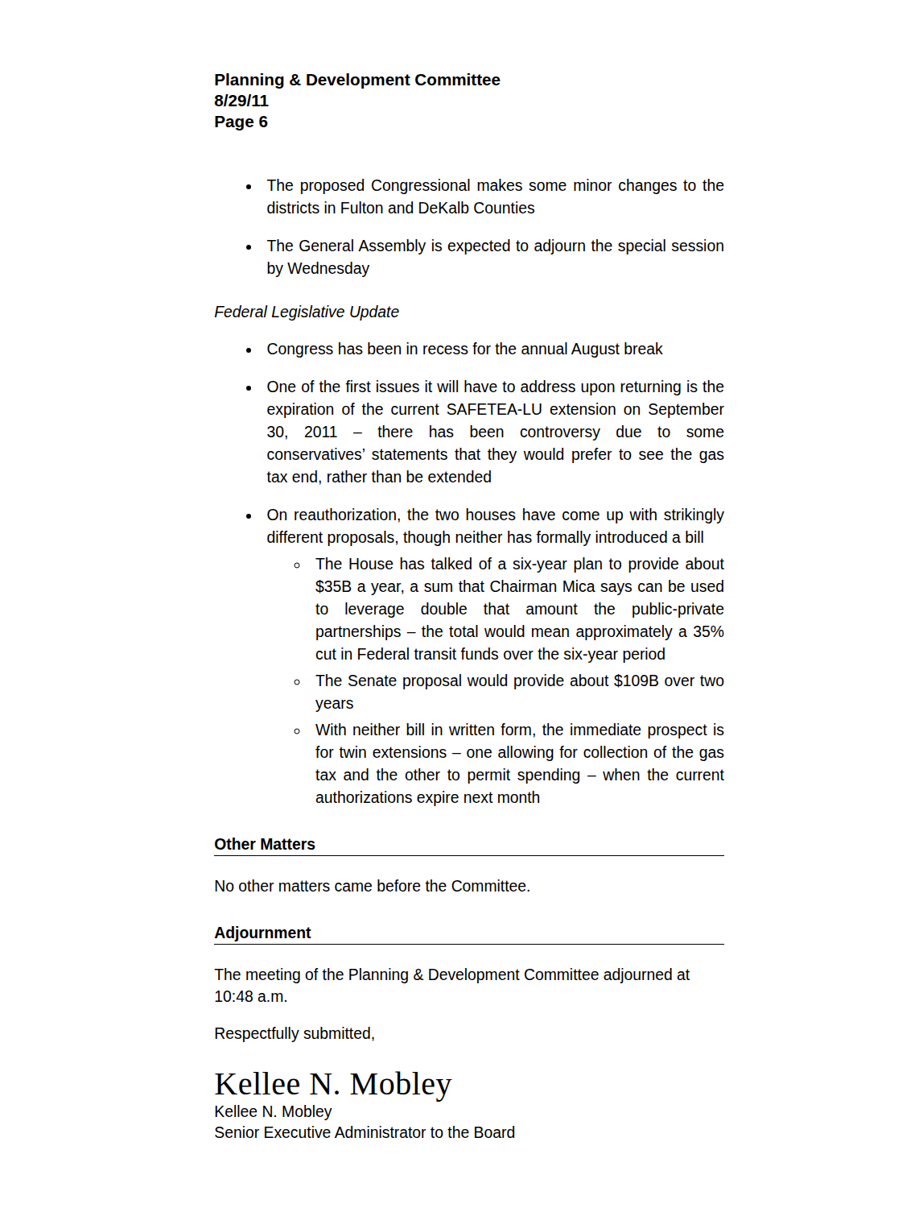Planning & Development Committee
8/29/11
Page 6
The proposed Congressional makes some minor changes to the districts in Fulton and DeKalb Counties
The General Assembly is expected to adjourn the special session by Wednesday
Federal Legislative Update
Congress has been in recess for the annual August break
One of the first issues it will have to address upon returning is the expiration of the current SAFETEA-LU extension on September 30, 2011 – there has been controversy due to some conservatives’ statements that they would prefer to see the gas tax end, rather than be extended
On reauthorization, the two houses have come up with strikingly different proposals, though neither has formally introduced a bill
The House has talked of a six-year plan to provide about $35B a year, a sum that Chairman Mica says can be used to leverage double that amount the public-private partnerships – the total would mean approximately a 35% cut in Federal transit funds over the six-year period
The Senate proposal would provide about $109B over two years
With neither bill in written form, the immediate prospect is for twin extensions – one allowing for collection of the gas tax and the other to permit spending – when the current authorizations expire next month
Other Matters
No other matters came before the Committee.
Adjournment
The meeting of the Planning & Development Committee adjourned at 10:48 a.m.
Respectfully submitted,
Kellee N. Mobley
Kellee N. Mobley
Senior Executive Administrator to the Board